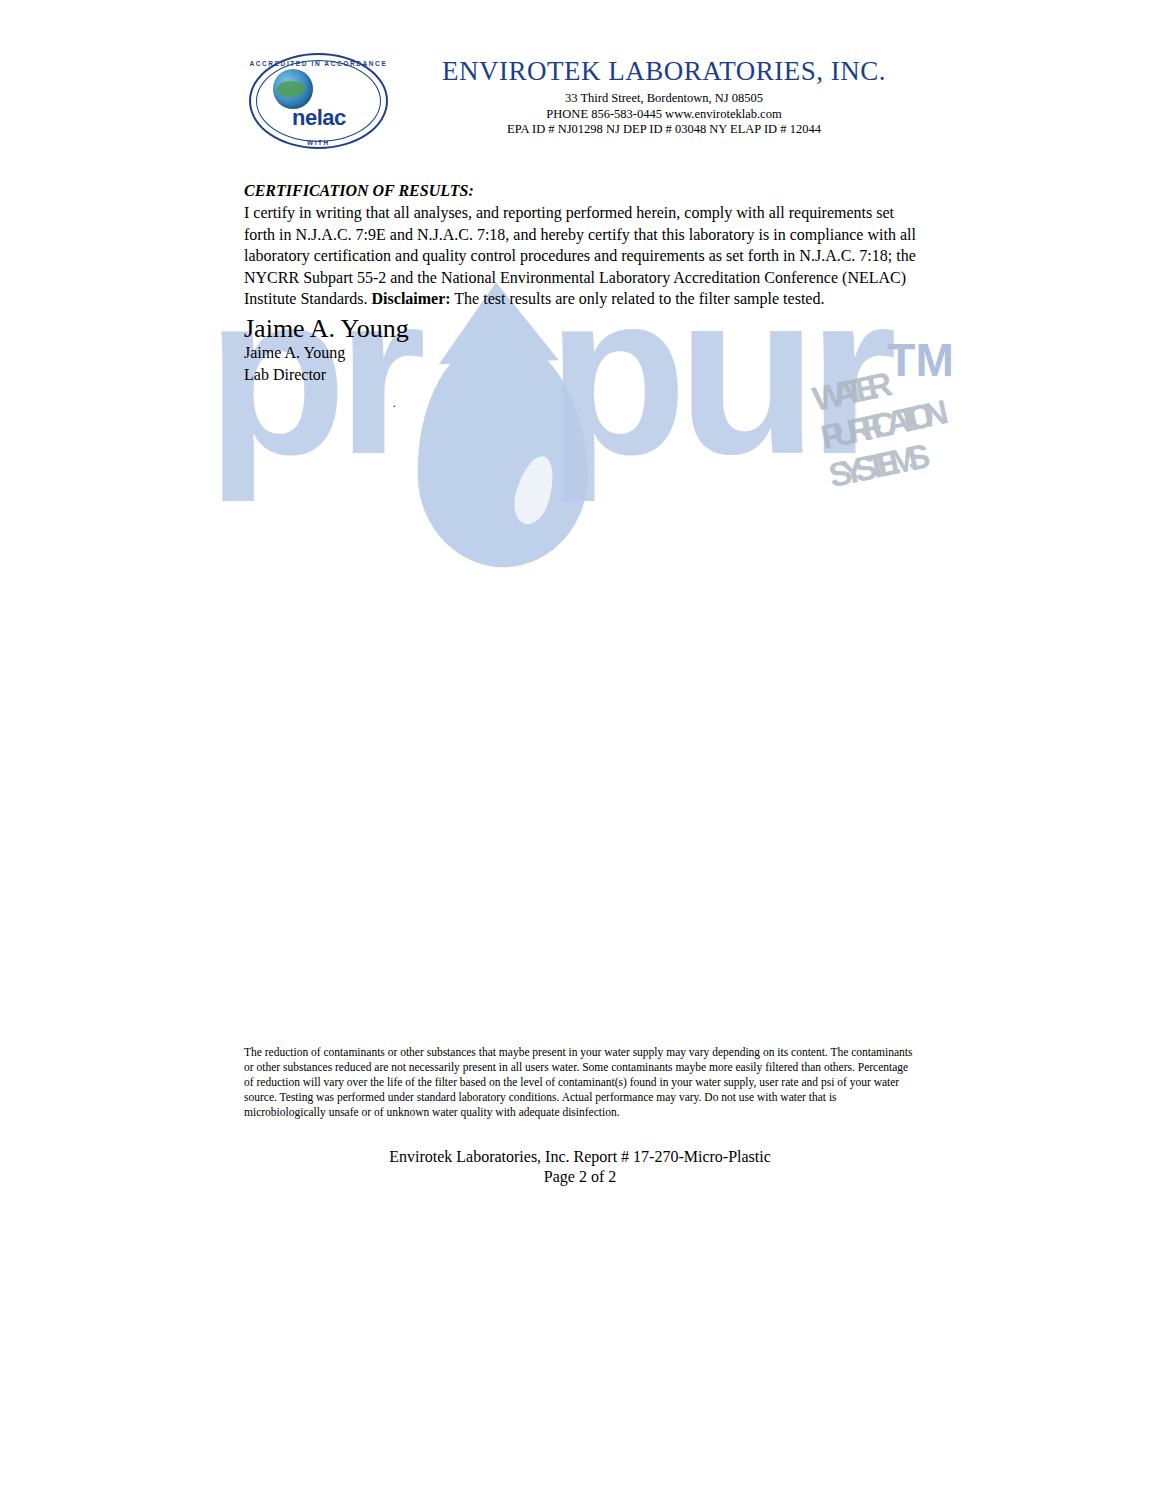propurTM WATER
PURIFICATION
SYSTEMS
ACCREDITED IN ACCORDANCE
nelac
WITH
ENVIROTEK LABORATORIES, INC.
33 Third Street, Bordentown, NJ 08505
PHONE 856-583-0445 www.enviroteklab.com
EPA ID # NJ01298 NJ DEP ID # 03048 NY ELAP ID # 12044
CERTIFICATION OF RESULTS:
I certify in writing that all analyses, and reporting performed herein, comply with all requirements set forth in N.J.A.C. 7:9E and N.J.A.C. 7:18, and hereby certify that this laboratory is in compliance with all laboratory certification and quality control procedures and requirements as set forth in N.J.A.C. 7:18; the NYCRR Subpart 55-2 and the National Environmental Laboratory Accreditation Conference (NELAC) Institute Standards. Disclaimer: The test results are only related to the filter sample tested.
Jaime A. Young
Jaime A. Young
Lab Director
.
The reduction of contaminants or other substances that maybe present in your water supply may vary depending on its content. The contaminants or other substances reduced are not necessarily present in all users water. Some contaminants maybe more easily filtered than others. Percentage of reduction will vary over the life of the filter based on the level of contaminant(s) found in your water supply, user rate and psi of your water source. Testing was performed under standard laboratory conditions. Actual performance may vary. Do not use with water that is microbiologically unsafe or of unknown water quality with adequate disinfection.
Envirotek Laboratories, Inc. Report # 17-270-Micro-Plastic
Page 2 of 2